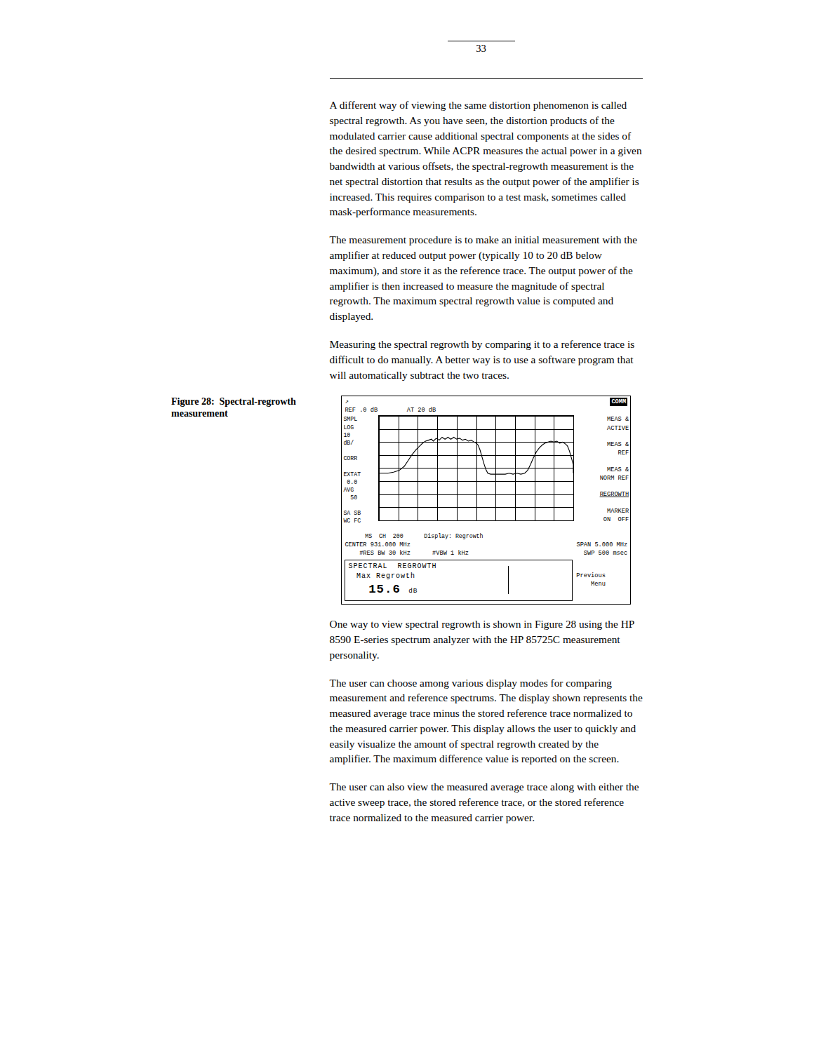33
A different way of viewing the same distortion phenomenon is called spectral regrowth. As you have seen, the distortion products of the modulated carrier cause additional spectral components at the sides of the desired spectrum. While ACPR measures the actual power in a given bandwidth at various offsets, the spectral-regrowth measurement is the net spectral distortion that results as the output power of the amplifier is increased. This requires comparison to a test mask, sometimes called mask-performance measurements.
The measurement procedure is to make an initial measurement with the amplifier at reduced output power (typically 10 to 20 dB below maximum), and store it as the reference trace. The output power of the amplifier is then increased to measure the magnitude of spectral regrowth. The maximum spectral regrowth value is computed and displayed.
Measuring the spectral regrowth by comparing it to a reference trace is difficult to do manually. A better way is to use a software program that will automatically subtract the two traces.
Figure 28: Spectral-regrowth measurement
↗ COMM
REF .0 dB AT 20 dB
SMPL
LOG
10
dB/
CORR
EXTAT
0.0
AVG
50
SA SB
WC FC
MEAS &
ACTIVE
MEAS &
REF
MEAS &
NORM REF
REGROWTH
MARKER
ON OFF
MS CH 200 Display: Regrowth
CENTER 931.000 MHz SPAN 5.000 MHz
#RES BW 30 kHz #VBW 1 kHz SWP 500 msec
SPECTRAL REGROWTH
Max Regrowth
15.6 dB
Previous
Menu
One way to view spectral regrowth is shown in Figure 28 using the HP 8590 E-series spectrum analyzer with the HP 85725C measurement personality.
The user can choose among various display modes for comparing measurement and reference spectrums. The display shown represents the measured average trace minus the stored reference trace normalized to the measured carrier power. This display allows the user to quickly and easily visualize the amount of spectral regrowth created by the amplifier. The maximum difference value is reported on the screen.
The user can also view the measured average trace along with either the active sweep trace, the stored reference trace, or the stored reference trace normalized to the measured carrier power.